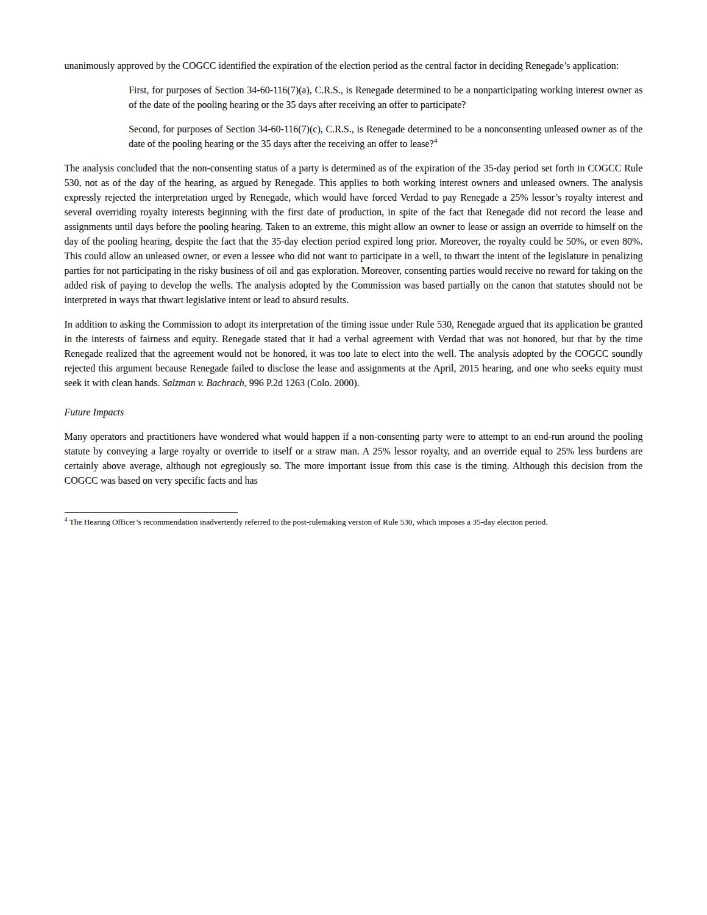unanimously approved by the COGCC identified the expiration of the election period as the central factor in deciding Renegade’s application:
First, for purposes of Section 34-60-116(7)(a), C.R.S., is Renegade determined to be a nonparticipating working interest owner as of the date of the pooling hearing or the 35 days after receiving an offer to participate?
Second, for purposes of Section 34-60-116(7)(c), C.R.S., is Renegade determined to be a nonconsenting unleased owner as of the date of the pooling hearing or the 35 days after the receiving an offer to lease?4
The analysis concluded that the non-consenting status of a party is determined as of the expiration of the 35-day period set forth in COGCC Rule 530, not as of the day of the hearing, as argued by Renegade. This applies to both working interest owners and unleased owners. The analysis expressly rejected the interpretation urged by Renegade, which would have forced Verdad to pay Renegade a 25% lessor’s royalty interest and several overriding royalty interests beginning with the first date of production, in spite of the fact that Renegade did not record the lease and assignments until days before the pooling hearing. Taken to an extreme, this might allow an owner to lease or assign an override to himself on the day of the pooling hearing, despite the fact that the 35-day election period expired long prior. Moreover, the royalty could be 50%, or even 80%. This could allow an unleased owner, or even a lessee who did not want to participate in a well, to thwart the intent of the legislature in penalizing parties for not participating in the risky business of oil and gas exploration. Moreover, consenting parties would receive no reward for taking on the added risk of paying to develop the wells. The analysis adopted by the Commission was based partially on the canon that statutes should not be interpreted in ways that thwart legislative intent or lead to absurd results.
In addition to asking the Commission to adopt its interpretation of the timing issue under Rule 530, Renegade argued that its application be granted in the interests of fairness and equity. Renegade stated that it had a verbal agreement with Verdad that was not honored, but that by the time Renegade realized that the agreement would not be honored, it was too late to elect into the well. The analysis adopted by the COGCC soundly rejected this argument because Renegade failed to disclose the lease and assignments at the April, 2015 hearing, and one who seeks equity must seek it with clean hands. Salzman v. Bachrach, 996 P.2d 1263 (Colo. 2000).
Future Impacts
Many operators and practitioners have wondered what would happen if a non-consenting party were to attempt to an end-run around the pooling statute by conveying a large royalty or override to itself or a straw man. A 25% lessor royalty, and an override equal to 25% less burdens are certainly above average, although not egregiously so. The more important issue from this case is the timing. Although this decision from the COGCC was based on very specific facts and has
4 The Hearing Officer’s recommendation inadvertently referred to the post-rulemaking version of Rule 530, which imposes a 35-day election period.